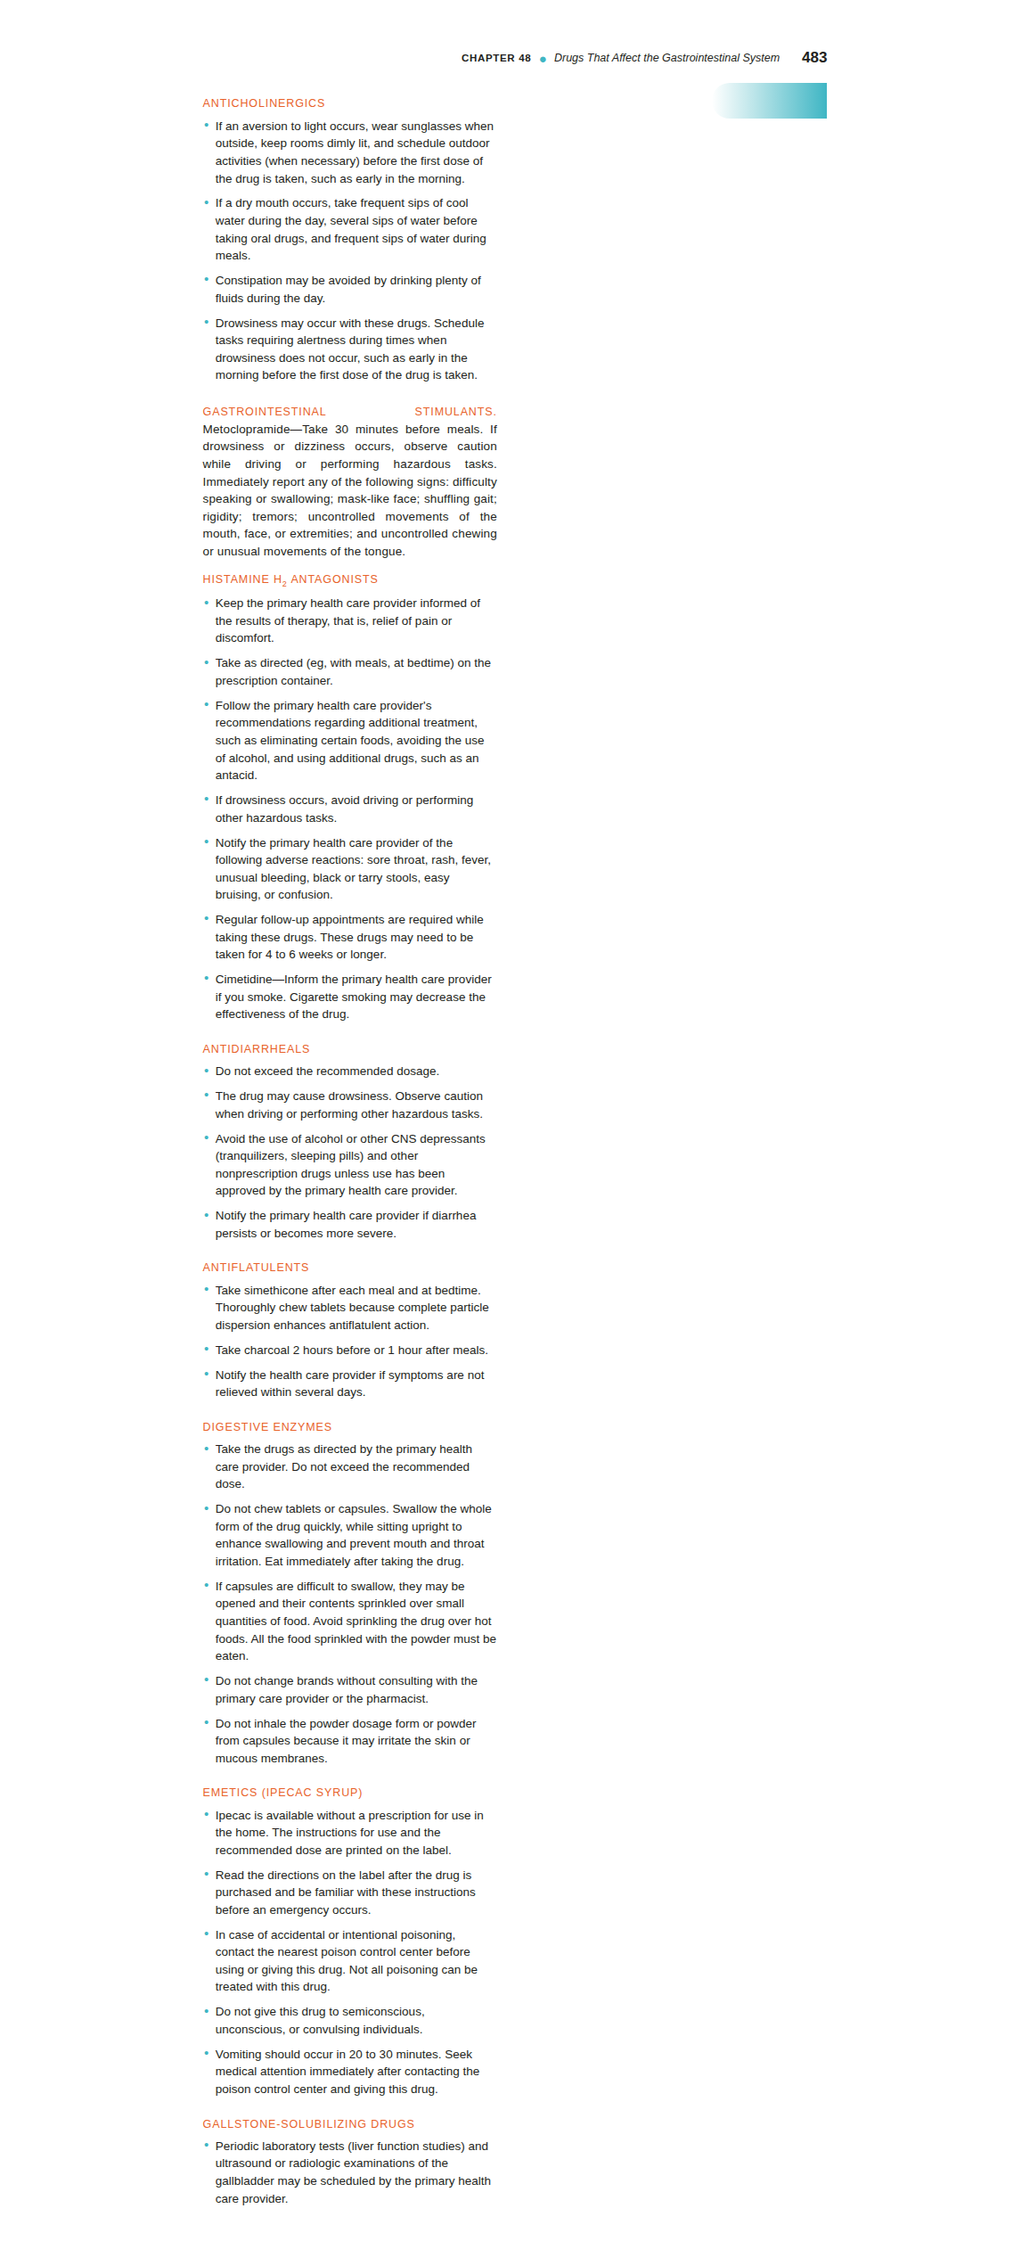CHAPTER 48 ● Drugs That Affect the Gastrointestinal System 483
ANTICHOLINERGICS
If an aversion to light occurs, wear sunglasses when outside, keep rooms dimly lit, and schedule outdoor activities (when necessary) before the first dose of the drug is taken, such as early in the morning.
If a dry mouth occurs, take frequent sips of cool water during the day, several sips of water before taking oral drugs, and frequent sips of water during meals.
Constipation may be avoided by drinking plenty of fluids during the day.
Drowsiness may occur with these drugs. Schedule tasks requiring alertness during times when drowsiness does not occur, such as early in the morning before the first dose of the drug is taken.
GASTROINTESTINAL STIMULANTS. Metoclopramide—Take 30 minutes before meals. If drowsiness or dizziness occurs, observe caution while driving or performing hazardous tasks. Immediately report any of the following signs: difficulty speaking or swallowing; mask-like face; shuffling gait; rigidity; tremors; uncontrolled movements of the mouth, face, or extremities; and uncontrolled chewing or unusual movements of the tongue.
HISTAMINE H2 ANTAGONISTS
Keep the primary health care provider informed of the results of therapy, that is, relief of pain or discomfort.
Take as directed (eg, with meals, at bedtime) on the prescription container.
Follow the primary health care provider's recommendations regarding additional treatment, such as eliminating certain foods, avoiding the use of alcohol, and using additional drugs, such as an antacid.
If drowsiness occurs, avoid driving or performing other hazardous tasks.
Notify the primary health care provider of the following adverse reactions: sore throat, rash, fever, unusual bleeding, black or tarry stools, easy bruising, or confusion.
Regular follow-up appointments are required while taking these drugs. These drugs may need to be taken for 4 to 6 weeks or longer.
Cimetidine—Inform the primary health care provider if you smoke. Cigarette smoking may decrease the effectiveness of the drug.
ANTIDIARRHEALS
Do not exceed the recommended dosage.
The drug may cause drowsiness. Observe caution when driving or performing other hazardous tasks.
Avoid the use of alcohol or other CNS depressants (tranquilizers, sleeping pills) and other nonprescription drugs unless use has been approved by the primary health care provider.
Notify the primary health care provider if diarrhea persists or becomes more severe.
ANTIFLATULENTS
Take simethicone after each meal and at bedtime. Thoroughly chew tablets because complete particle dispersion enhances antiflatulent action.
Take charcoal 2 hours before or 1 hour after meals.
Notify the health care provider if symptoms are not relieved within several days.
DIGESTIVE ENZYMES
Take the drugs as directed by the primary health care provider. Do not exceed the recommended dose.
Do not chew tablets or capsules. Swallow the whole form of the drug quickly, while sitting upright to enhance swallowing and prevent mouth and throat irritation. Eat immediately after taking the drug.
If capsules are difficult to swallow, they may be opened and their contents sprinkled over small quantities of food. Avoid sprinkling the drug over hot foods. All the food sprinkled with the powder must be eaten.
Do not change brands without consulting with the primary care provider or the pharmacist.
Do not inhale the powder dosage form or powder from capsules because it may irritate the skin or mucous membranes.
EMETICS (IPECAC SYRUP)
Ipecac is available without a prescription for use in the home. The instructions for use and the recommended dose are printed on the label.
Read the directions on the label after the drug is purchased and be familiar with these instructions before an emergency occurs.
In case of accidental or intentional poisoning, contact the nearest poison control center before using or giving this drug. Not all poisoning can be treated with this drug.
Do not give this drug to semiconscious, unconscious, or convulsing individuals.
Vomiting should occur in 20 to 30 minutes. Seek medical attention immediately after contacting the poison control center and giving this drug.
GALLSTONE-SOLUBILIZING DRUGS
Periodic laboratory tests (liver function studies) and ultrasound or radiologic examinations of the gallbladder may be scheduled by the primary health care provider.